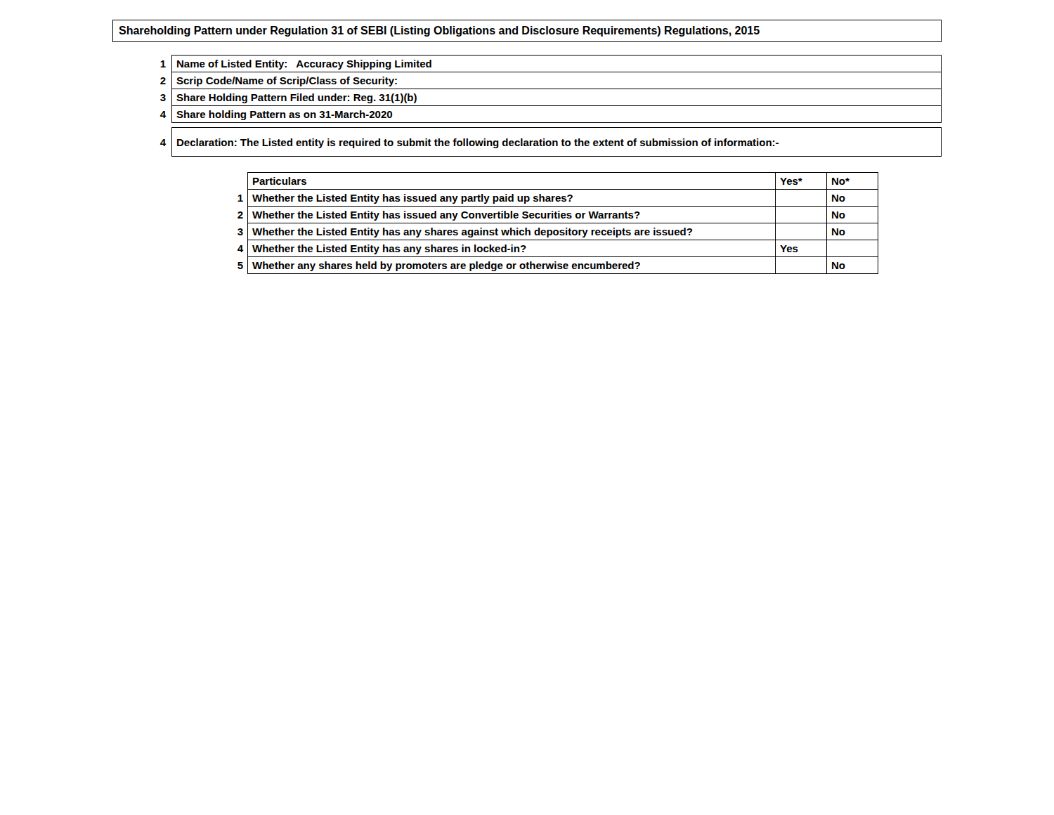| Shareholding Pattern under Regulation 31 of SEBI (Listing Obligations and Disclosure Requirements) Regulations, 2015 |
| 1 | Name of Listed Entity: Accuracy Shipping Limited |
| 2 | Scrip Code/Name of Scrip/Class of Security: |
| 3 | Share Holding Pattern Filed under: Reg. 31(1)(b) |
| 4 | Share holding Pattern as on 31-March-2020 |
| 4 | Declaration: The Listed entity is required to submit the following declaration to the extent of submission of information:- |
| | Particulars | Yes* | No* |
| 1 | Whether the Listed Entity has issued any partly paid up shares? | | No |
| 2 | Whether the Listed Entity has issued any Convertible Securities or Warrants? | | No |
| 3 | Whether the Listed Entity has any shares against which depository receipts are issued? | | No |
| 4 | Whether the Listed Entity has any shares in locked-in? | Yes | |
| 5 | Whether any shares held by promoters are pledge or otherwise encumbered? | | No |